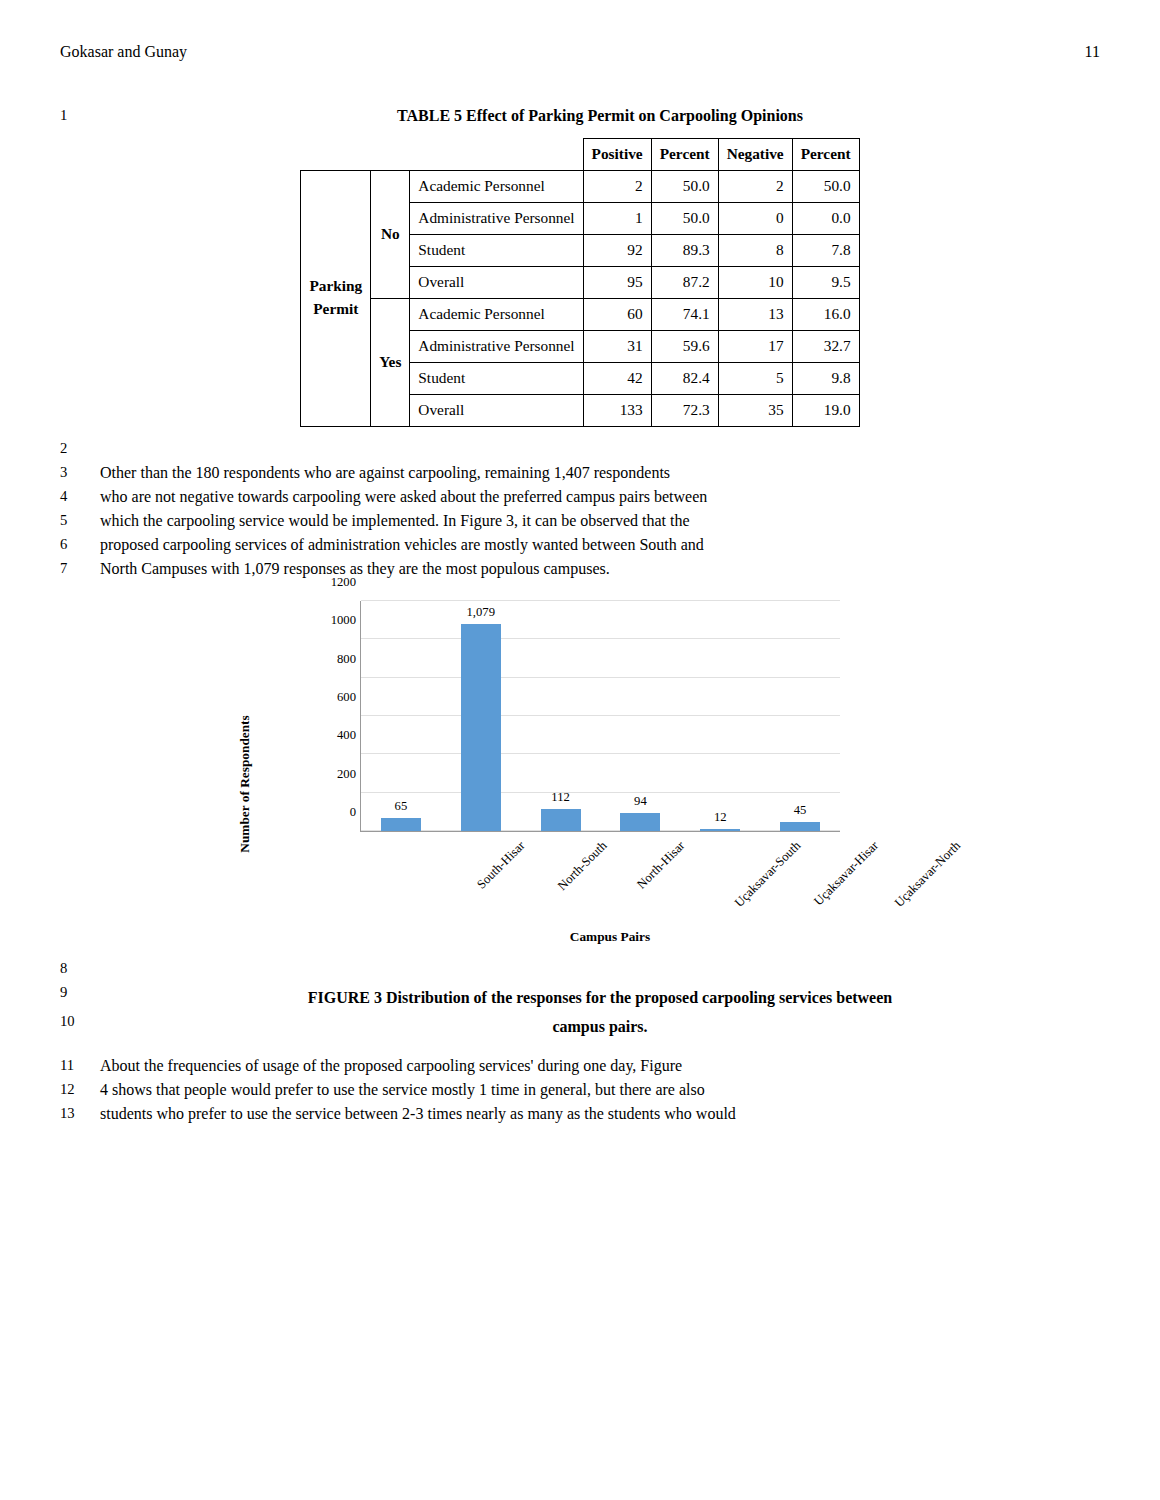Gokasar and Gunay 11
1
TABLE 5 Effect of Parking Permit on Carpooling Opinions
| | Positive | Percent | Negative | Percent |
| --- | --- | --- | --- | --- |
| Parking Permit | No | Academic Personnel | 2 | 50.0 | 2 | 50.0 |
| Administrative Personnel | 1 | 50.0 | 0 | 0.0 |
| Student | 92 | 89.3 | 8 | 7.8 |
| Overall | 95 | 87.2 | 10 | 9.5 |
| Yes | Academic Personnel | 60 | 74.1 | 13 | 16.0 |
| Administrative Personnel | 31 | 59.6 | 17 | 32.7 |
| Student | 42 | 82.4 | 5 | 9.8 |
| Overall | 133 | 72.3 | 35 | 19.0 |
2
3
Other than the 180 respondents who are against carpooling, remaining 1,407 respondents
4
who are not negative towards carpooling were asked about the preferred campus pairs between
5
which the carpooling service would be implemented. In Figure 3, it can be observed that the
6
proposed carpooling services of administration vehicles are mostly wanted between South and
7
North Campuses with 1,079 responses as they are the most populous campuses.
Number of Respondents
0
200
400
600
800
1000
1200
65
1,079
112
94
12
45
South-Hisar
North-South
North-Hisar
Uçaksavar-South
Uçaksavar-Hisar
Uçaksavar-North
Campus Pairs
8
9
FIGURE 3 Distribution of the responses for the proposed carpooling services between
10
campus pairs.
11
About the frequencies of usage of the proposed carpooling services' during one day, Figure
12
4 shows that people would prefer to use the service mostly 1 time in general, but there are also
13
students who prefer to use the service between 2-3 times nearly as many as the students who would